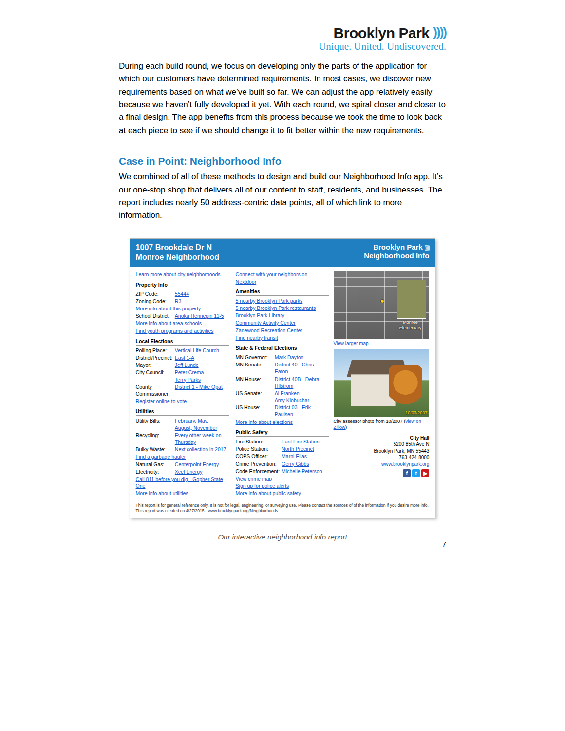Brooklyn Park ))))
Unique. United. Undiscovered.
During each build round, we focus on developing only the parts of the application for which our customers have determined requirements. In most cases, we discover new requirements based on what we’ve built so far. We can adjust the app relatively easily because we haven’t fully developed it yet. With each round, we spiral closer and closer to a final design. The app benefits from this process because we took the time to look back at each piece to see if we should change it to fit better within the new requirements.
Case in Point: Neighborhood Info
We combined of all of these methods to design and build our Neighborhood Info app. It’s our one-stop shop that delivers all of our content to staff, residents, and businesses. The report includes nearly 50 address-centric data points, all of which link to more information.
1007 Brookdale Dr N
Monroe Neighborhood
Brooklyn Park ))))
Neighborhood Info
Learn more about city neighborhoods
Property Info
| ZIP Code: | 55444 |
| Zoning Code: | R3 |
| More info about this property |
| School District: | Anoka Hennepin 11-5 |
| More info about area schools |
| Find youth programs and activities |
Local Elections
| Polling Place: | Vertical Life Church |
| District/Precinct: | East 1-A |
| Mayor: | Jeff Lunde |
| City Council: | Peter Crema Terry Parks |
| County Commissioner: | District 1 - Mike Opat |
| Register online to vote |
Utilities
| Utility Bills: | February, May, August, November |
| Recycling: | Every other week on Thursday |
| Bulky Waste: | Next collection in 2017 |
| Find a garbage hauler |
| Natural Gas: | Centerpoint Energy |
| Electricity: | Xcel Energy |
| Call 811 before you dig - Gopher State One |
| More info about utilities |
Connect with your neighbors on Nextdoor
Amenities
| 5 nearby Brooklyn Park parks |
| 5 nearby Brooklyn Park restaurants |
| Brooklyn Park Library |
| Community Activity Center |
| Zanewood Recreation Center |
| Find nearby transit |
State & Federal Elections
| MN Governor: | Mark Dayton |
| MN Senate: | District 40 - Chris Eaton |
| MN House: | District 40B - Debra Hilstrom |
| US Senate: | Al Franken Amy Klobuchar |
| US House: | District 03 - Erik Paulsen |
| More info about elections |
Public Safety
| Fire Station: | East Fire Station |
| Police Station: | North Precinct |
| COPS Officer: | Marni Elias |
| Crime Prevention: | Gerry Gibbs |
| Code Enforcement: | Michelle Peterson |
| View crime map |
| Sign up for police alerts |
| More info about public safety |
Monroe
Elementary
View larger map
10/03/2007
City assessor photo from 10/2007 (view on Zillow)
City Hall
5200 85th Ave N
Brooklyn Park, MN 55443
763-424-8000
www.brooklynpark.org
ft▶
This report is for general reference only. It is not for legal, engineering, or surveying use. Please contact the sources of of the information if you desire more info. This report was created on 4/27/2015 - www.brooklynpark.org/Neighborhoods
Our interactive neighborhood info report
7